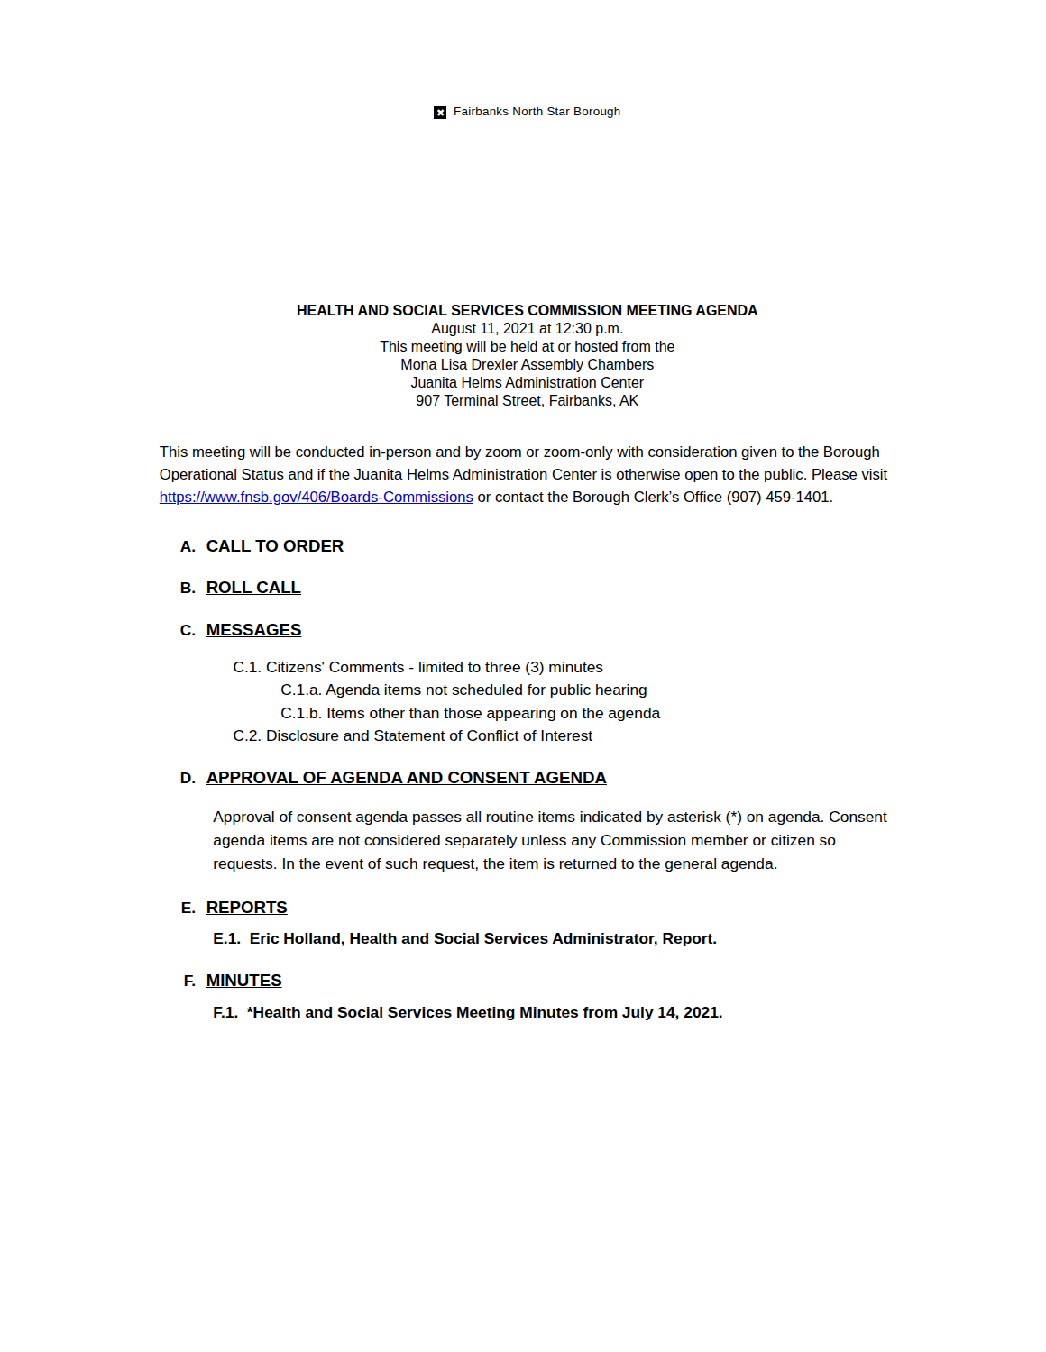✖Fairbanks North Star Borough
HEALTH AND SOCIAL SERVICES COMMISSION MEETING AGENDA
August 11, 2021 at 12:30 p.m.
This meeting will be held at or hosted from the
Mona Lisa Drexler Assembly Chambers
Juanita Helms Administration Center
907 Terminal Street, Fairbanks, AK
This meeting will be conducted in-person and by zoom or zoom-only with consideration given to the Borough Operational Status and if the Juanita Helms Administration Center is otherwise open to the public. Please visit https://www.fnsb.gov/406/Boards-Commissions or contact the Borough Clerk’s Office (907) 459-1401.
A. CALL TO ORDER
B. ROLL CALL
C. MESSAGES
C.1. Citizens' Comments - limited to three (3) minutes
C.1.a. Agenda items not scheduled for public hearing
C.1.b. Items other than those appearing on the agenda
C.2. Disclosure and Statement of Conflict of Interest
D. APPROVAL OF AGENDA AND CONSENT AGENDA
Approval of consent agenda passes all routine items indicated by asterisk (*) on agenda. Consent agenda items are not considered separately unless any Commission member or citizen so requests. In the event of such request, the item is returned to the general agenda.
E. REPORTS
E.1. Eric Holland, Health and Social Services Administrator, Report.
F. MINUTES
F.1. *Health and Social Services Meeting Minutes from July 14, 2021.